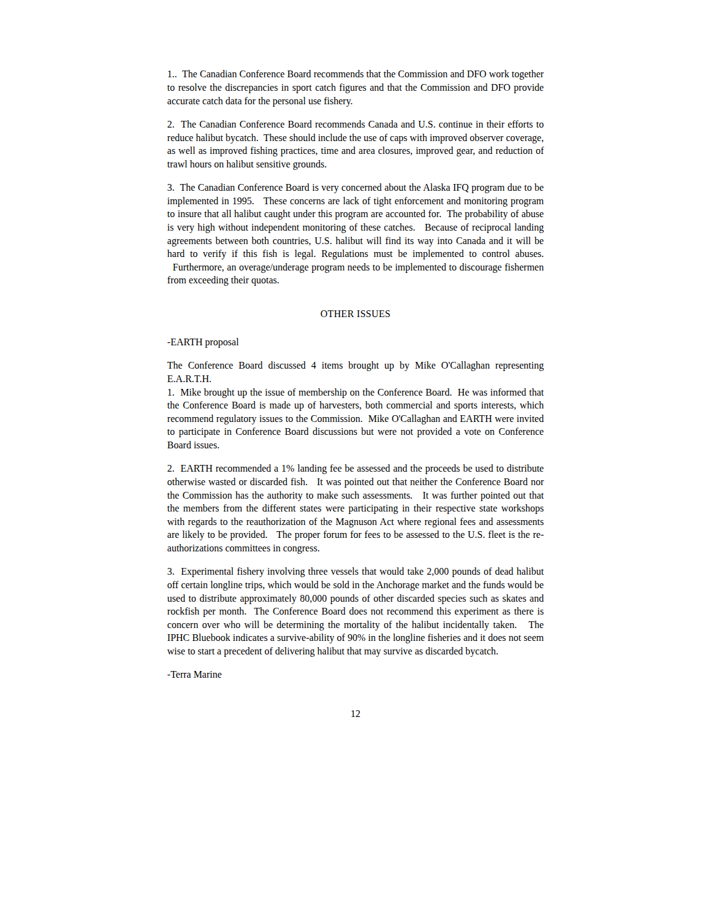1.. The Canadian Conference Board recommends that the Commission and DFO work together to resolve the discrepancies in sport catch figures and that the Commission and DFO provide accurate catch data for the personal use fishery.
2. The Canadian Conference Board recommends Canada and U.S. continue in their efforts to reduce halibut bycatch. These should include the use of caps with improved observer coverage, as well as improved fishing practices, time and area closures, improved gear, and reduction of trawl hours on halibut sensitive grounds.
3. The Canadian Conference Board is very concerned about the Alaska IFQ program due to be implemented in 1995. These concerns are lack of tight enforcement and monitoring program to insure that all halibut caught under this program are accounted for. The probability of abuse is very high without independent monitoring of these catches. Because of reciprocal landing agreements between both countries, U.S. halibut will find its way into Canada and it will be hard to verify if this fish is legal. Regulations must be implemented to control abuses. Furthermore, an overage/underage program needs to be implemented to discourage fishermen from exceeding their quotas.
OTHER ISSUES
-EARTH proposal
The Conference Board discussed 4 items brought up by Mike O'Callaghan representing E.A.R.T.H.
1. Mike brought up the issue of membership on the Conference Board. He was informed that the Conference Board is made up of harvesters, both commercial and sports interests, which recommend regulatory issues to the Commission. Mike O'Callaghan and EARTH were invited to participate in Conference Board discussions but were not provided a vote on Conference Board issues.
2. EARTH recommended a 1% landing fee be assessed and the proceeds be used to distribute otherwise wasted or discarded fish. It was pointed out that neither the Conference Board nor the Commission has the authority to make such assessments. It was further pointed out that the members from the different states were participating in their respective state workshops with regards to the reauthorization of the Magnuson Act where regional fees and assessments are likely to be provided. The proper forum for fees to be assessed to the U.S. fleet is the re-authorizations committees in congress.
3. Experimental fishery involving three vessels that would take 2,000 pounds of dead halibut off certain longline trips, which would be sold in the Anchorage market and the funds would be used to distribute approximately 80,000 pounds of other discarded species such as skates and rockfish per month. The Conference Board does not recommend this experiment as there is concern over who will be determining the mortality of the halibut incidentally taken. The IPHC Bluebook indicates a survive-ability of 90% in the longline fisheries and it does not seem wise to start a precedent of delivering halibut that may survive as discarded bycatch.
-Terra Marine
12